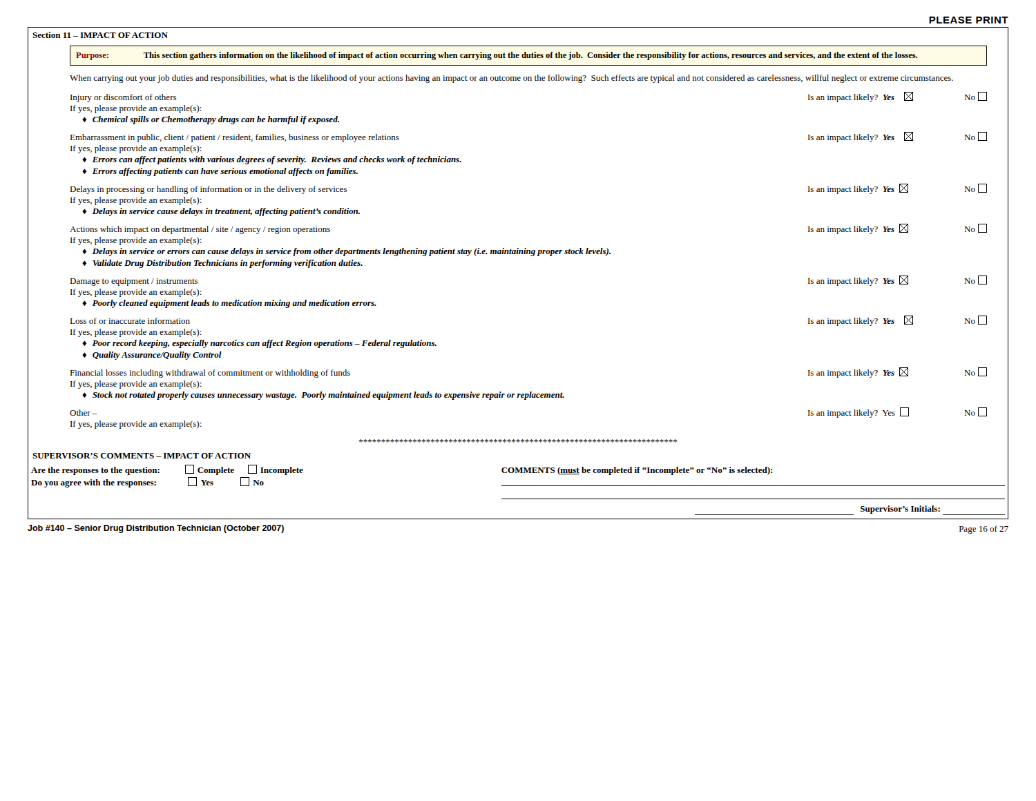PLEASE PRINT
Section 11 – IMPACT OF ACTION
Purpose: This section gathers information on the likelihood of impact of action occurring when carrying out the duties of the job. Consider the responsibility for actions, resources and services, and the extent of the losses.
When carrying out your job duties and responsibilities, what is the likelihood of your actions having an impact or an outcome on the following? Such effects are typical and not considered as carelessness, willful neglect or extreme circumstances.
Injury or discomfort of others
If yes, please provide an example(s):
Is an impact likely? Yes
No
Chemical spills or Chemotherapy drugs can be harmful if exposed.
Embarrassment in public, client / patient / resident, families, business or employee relations
If yes, please provide an example(s):
Is an impact likely? Yes
No
Errors can affect patients with various degrees of severity. Reviews and checks work of technicians.
Errors affecting patients can have serious emotional affects on families.
Delays in processing or handling of information or in the delivery of services
If yes, please provide an example(s):
Is an impact likely? Yes
No
Delays in service cause delays in treatment, affecting patient’s condition.
Actions which impact on departmental / site / agency / region operations
If yes, please provide an example(s):
Is an impact likely? Yes
No
Delays in service or errors can cause delays in service from other departments lengthening patient stay (i.e. maintaining proper stock levels).
Validate Drug Distribution Technicians in performing verification duties.
Damage to equipment / instruments
If yes, please provide an example(s):
Is an impact likely? Yes
No
Poorly cleaned equipment leads to medication mixing and medication errors.
Loss of or inaccurate information
If yes, please provide an example(s):
Is an impact likely? Yes
No
Poor record keeping, especially narcotics can affect Region operations – Federal regulations.
Quality Assurance/Quality Control
Financial losses including withdrawal of commitment or withholding of funds
If yes, please provide an example(s):
Is an impact likely? Yes
No
Stock not rotated properly causes unnecessary wastage. Poorly maintained equipment leads to expensive repair or replacement.
Other –
If yes, please provide an example(s):
Is an impact likely? Yes
No
***********************************************************************
SUPERVISOR’S COMMENTS – IMPACT OF ACTION
| Are the responses to the question: Complete Incomplete | COMMENTS ( must be completed if “Incomplete” or “No” is selected): |
| Do you agree with the responses: Yes No | |
| | Supervisor’s Initials: |
Job #140 – Senior Drug Distribution Technician (October 2007)
Page 16 of 27